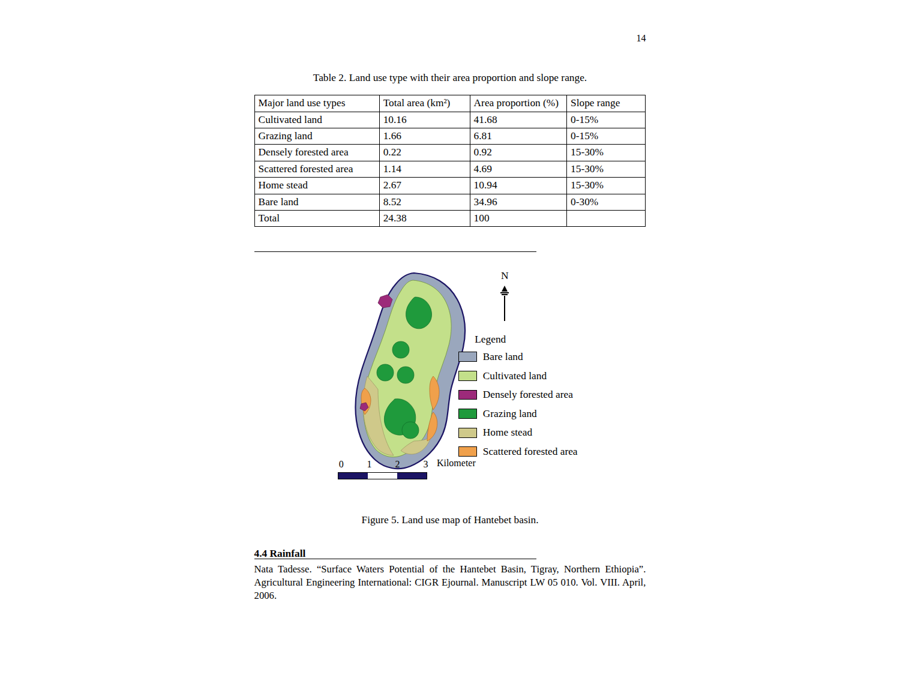14
Table 2. Land use type with their area proportion and slope range.
| Major land use types | Total area (km²) | Area proportion (%) | Slope range |
| Cultivated land | 10.16 | 41.68 | 0-15% |
| Grazing land | 1.66 | 6.81 | 0-15% |
| Densely forested area | 0.22 | 0.92 | 15-30% |
| Scattered forested area | 1.14 | 4.69 | 15-30% |
| Home stead | 2.67 | 10.94 | 15-30% |
| Bare land | 8.52 | 34.96 | 0-30% |
| Total | 24.38 | 100 | |
Land use map of Hantebet basin
N
Legend
Bare land
Cultivated land
Densely forested area
Grazing land
Home stead
Scattered forested area
0123
Kilometer
Figure 5. Land use map of Hantebet basin.
4.4 Rainfall
Nata Tadesse. “Surface Waters Potential of the Hantebet Basin, Tigray, Northern Ethiopia”. Agricultural Engineering International: CIGR Ejournal. Manuscript LW 05 010. Vol. VIII. April, 2006.